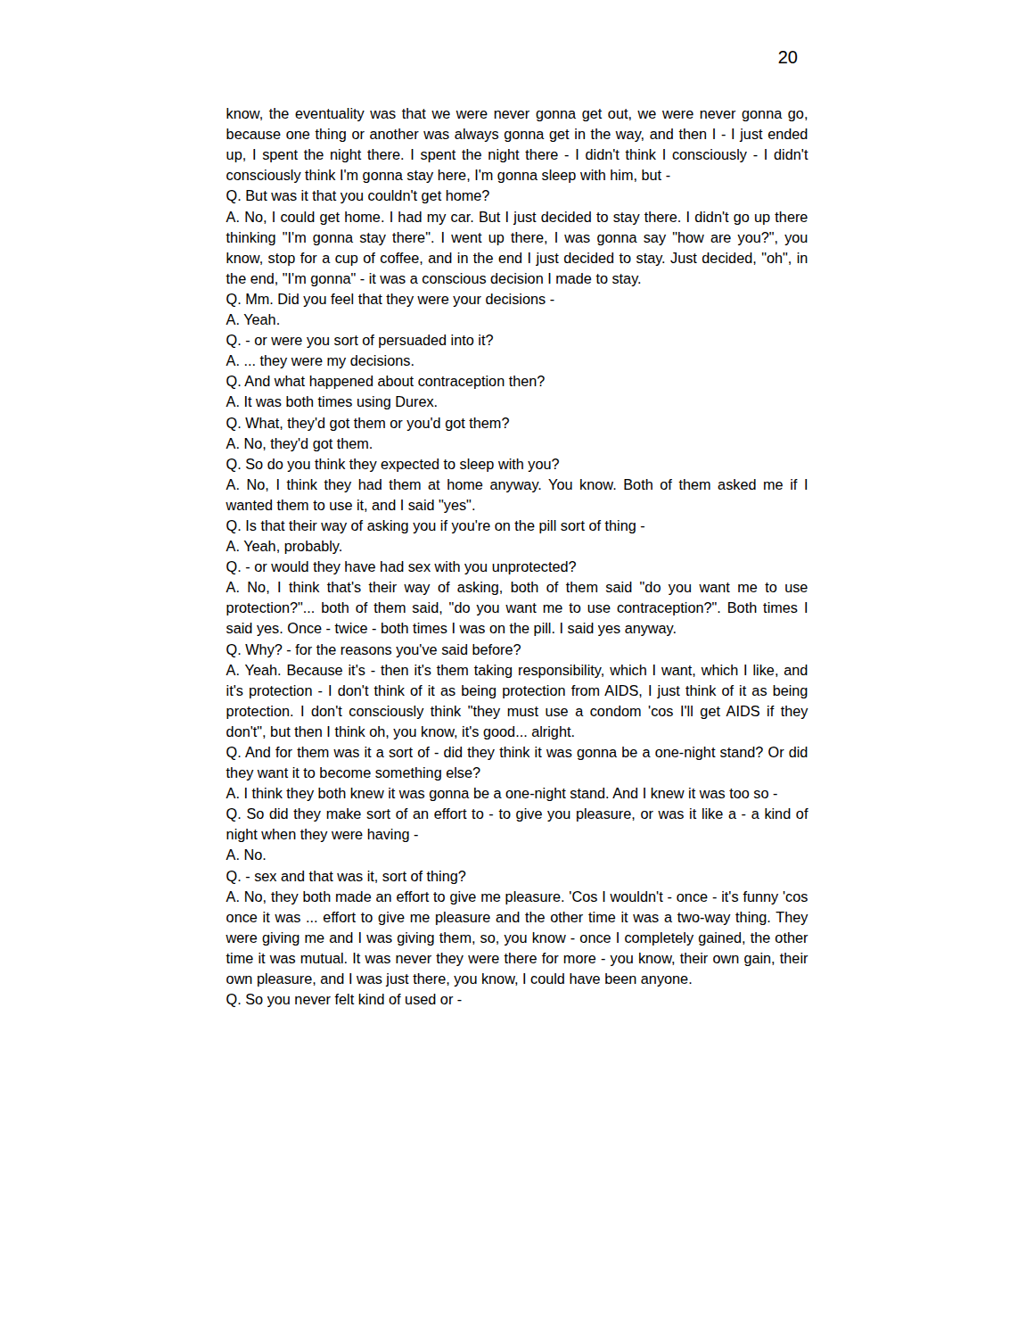20
know, the eventuality was that we were never gonna get out, we were never gonna go, because one thing or another was always gonna get in the way, and then I - I just ended up, I spent the night there. I spent the night there - I didn't think I consciously - I didn't consciously think I'm gonna stay here, I'm gonna sleep with him, but -
Q. But was it that you couldn't get home?
A. No, I could get home. I had my car. But I just decided to stay there. I didn't go up there thinking "I'm gonna stay there". I went up there, I was gonna say "how are you?", you know, stop for a cup of coffee, and in the end I just decided to stay. Just decided, "oh", in the end, "I'm gonna" - it was a conscious decision I made to stay.
Q. Mm. Did you feel that they were your decisions -
A. Yeah.
Q. - or were you sort of persuaded into it?
A. ... they were my decisions.
Q. And what happened about contraception then?
A. It was both times using Durex.
Q. What, they'd got them or you'd got them?
A. No, they'd got them.
Q. So do you think they expected to sleep with you?
A. No, I think they had them at home anyway. You know. Both of them asked me if I wanted them to use it, and I said "yes".
Q. Is that their way of asking you if you're on the pill sort of thing -
A. Yeah, probably.
Q. - or would they have had sex with you unprotected?
A. No, I think that's their way of asking, both of them said "do you want me to use protection?"... both of them said, "do you want me to use contraception?". Both times I said yes. Once - twice - both times I was on the pill. I said yes anyway.
Q. Why? - for the reasons you've said before?
A. Yeah. Because it's - then it's them taking responsibility, which I want, which I like, and it's protection - I don't think of it as being protection from AIDS, I just think of it as being protection. I don't consciously think "they must use a condom 'cos I'll get AIDS if they don't", but then I think oh, you know, it's good... alright.
Q. And for them was it a sort of - did they think it was gonna be a one-night stand? Or did they want it to become something else?
A. I think they both knew it was gonna be a one-night stand. And I knew it was too so -
Q. So did they make sort of an effort to - to give you pleasure, or was it like a - a kind of night when they were having -
A. No.
Q. - sex and that was it, sort of thing?
A. No, they both made an effort to give me pleasure. 'Cos I wouldn't - once - it's funny 'cos once it was ... effort to give me pleasure and the other time it was a two-way thing. They were giving me and I was giving them, so, you know - once I completely gained, the other time it was mutual. It was never they were there for more - you know, their own gain, their own pleasure, and I was just there, you know, I could have been anyone.
Q. So you never felt kind of used or -